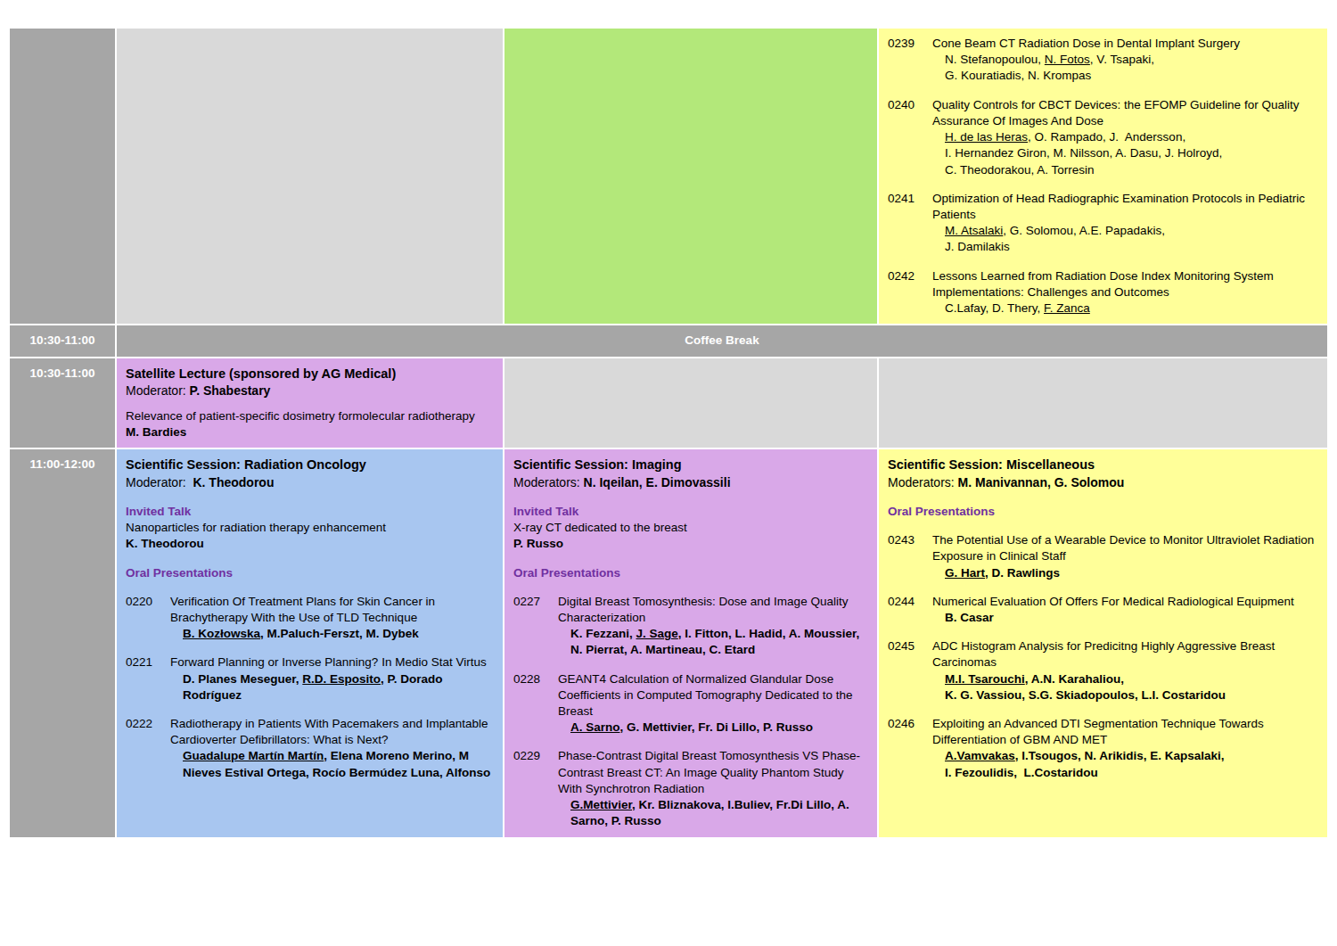| | | | 0239 Cone Beam CT Radiation Dose in Dental Implant Surgery N. Stefanopoulou, N. Fotos , V. Tsapaki, G. Kouratiadis, N. Krompas 0240 Quality Controls for CBCT Devices: the EFOMP Guideline for Quality Assurance Of Images And Dose H. de las Heras , O. Rampado, J. Andersson, I. Hernandez Giron, M. Nilsson, A. Dasu, J. Holroyd, C. Theodorakou, A. Torresin 0241 Optimization of Head Radiographic Examination Protocols in Pediatric Patients M. Atsalaki , G. Solomou, A.E. Papadakis, J. Damilakis 0242 Lessons Learned from Radiation Dose Index Monitoring System Implementations: Challenges and Outcomes C.Lafay, D. Thery, F. Zanca |
| 10:30-11:00 | Coffee Break |
| 10:30-11:00 | Satellite Lecture (sponsored by AG Medical) Moderator: P. Shabestary Relevance of patient-specific dosimetry formolecular radiotherapy M. Bardies | | |
| 11:00-12:00 | Scientific Session: Radiation Oncology Moderator: K. Theodorou Invited Talk Nanoparticles for radiation therapy enhancement K. Theodorou Oral Presentations 0220 Verification Of Treatment Plans for Skin Cancer in Brachytherapy With the Use of TLD Technique B. Kozłowska , M.Paluch-Ferszt, M. Dybek 0221 Forward Planning or Inverse Planning? In Medio Stat Virtus D. Planes Meseguer, R.D. Esposito, P. Dorado Rodríguez 0222 Radiotherapy in Patients With Pacemakers and Implantable Cardioverter Defibrillators: What is Next? Guadalupe Martín Martín , Elena Moreno Merino, M Nieves Estival Ortega, Rocío Bermúdez Luna, Alfonso | Scientific Session: Imaging Moderators: N. Iqeilan, E. Dimovassili Invited Talk X-ray CT dedicated to the breast P. Russo Oral Presentations 0227 Digital Breast Tomosynthesis: Dose and Image Quality Characterization K. Fezzani, J. Sage , I. Fitton, L. Hadid, A. Moussier, N. Pierrat, A. Martineau, C. Etard 0228 GEANT4 Calculation of Normalized Glandular Dose Coefficients in Computed Tomography Dedicated to the Breast A. Sarno , G. Mettivier, Fr. Di Lillo, P. Russo 0229 Phase-Contrast Digital Breast Tomosynthesis VS Phase-Contrast Breast CT: An Image Quality Phantom Study With Synchrotron Radiation G.Mettivier , Kr. Bliznakova, I.Buliev, Fr.Di Lillo, A. Sarno, P. Russo | Scientific Session: Miscellaneous Moderators: M. Manivannan, G. Solomou Oral Presentations 0243 The Potential Use of a Wearable Device to Monitor Ultraviolet Radiation Exposure in Clinical Staff G. Hart , D. Rawlings 0244 Numerical Evaluation Of Offers For Medical Radiological Equipment B. Casar 0245 ADC Histogram Analysis for Predicitng Highly Aggressive Breast Carcinomas M.I. Tsarouchi , A.N. Karahaliou, K. G. Vassiou, S.G. Skiadopoulos, L.I. Costaridou 0246 Exploiting an Advanced DTI Segmentation Technique Towards Differentiation of GBM AND MET A.Vamvakas , I.Tsougos, N. Arikidis, E. Kapsalaki, I. Fezoulidis, L.Costaridou |